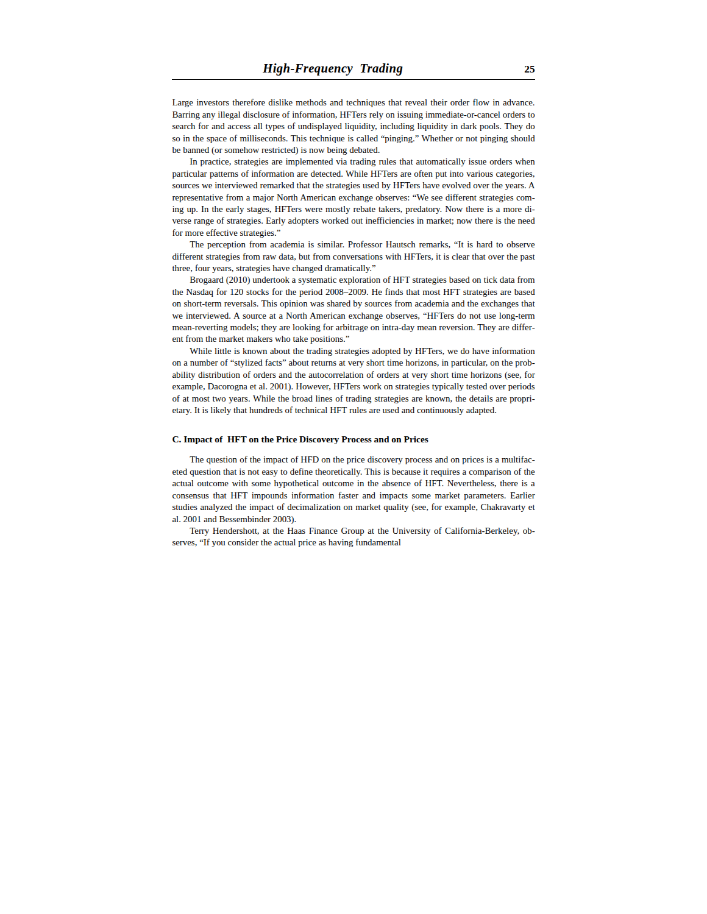High-Frequency Trading 25
Large investors therefore dislike methods and techniques that reveal their order flow in advance. Barring any illegal disclosure of information, HFTers rely on issuing immediate-or-cancel orders to search for and access all types of undisplayed liquidity, including liquidity in dark pools. They do so in the space of milliseconds. This technique is called “pinging.” Whether or not pinging should be banned (or somehow restricted) is now being debated.
In practice, strategies are implemented via trading rules that automatically issue orders when particular patterns of information are detected. While HFTers are often put into various categories, sources we interviewed remarked that the strategies used by HFTers have evolved over the years. A representative from a major North American exchange observes: “We see different strategies coming up. In the early stages, HFTers were mostly rebate takers, predatory. Now there is a more diverse range of strategies. Early adopters worked out inefficiencies in market; now there is the need for more effective strategies.”
The perception from academia is similar. Professor Hautsch remarks, “It is hard to observe different strategies from raw data, but from conversations with HFTers, it is clear that over the past three, four years, strategies have changed dramatically.”
Brogaard (2010) undertook a systematic exploration of HFT strategies based on tick data from the Nasdaq for 120 stocks for the period 2008–2009. He finds that most HFT strategies are based on short-term reversals. This opinion was shared by sources from academia and the exchanges that we interviewed. A source at a North American exchange observes, “HFTers do not use long-term mean-reverting models; they are looking for arbitrage on intra-day mean reversion. They are different from the market makers who take positions.”
While little is known about the trading strategies adopted by HFTers, we do have information on a number of “stylized facts” about returns at very short time horizons, in particular, on the probability distribution of orders and the autocorrelation of orders at very short time horizons (see, for example, Dacorogna et al. 2001). However, HFTers work on strategies typically tested over periods of at most two years. While the broad lines of trading strategies are known, the details are proprietary. It is likely that hundreds of technical HFT rules are used and continuously adapted.
C. Impact of HFT on the Price Discovery Process and on Prices
The question of the impact of HFD on the price discovery process and on prices is a multifaceted question that is not easy to define theoretically. This is because it requires a comparison of the actual outcome with some hypothetical outcome in the absence of HFT. Nevertheless, there is a consensus that HFT impounds information faster and impacts some market parameters. Earlier studies analyzed the impact of decimalization on market quality (see, for example, Chakravarty et al. 2001 and Bessembinder 2003).
Terry Hendershott, at the Haas Finance Group at the University of California-Berkeley, observes, “If you consider the actual price as having fundamental